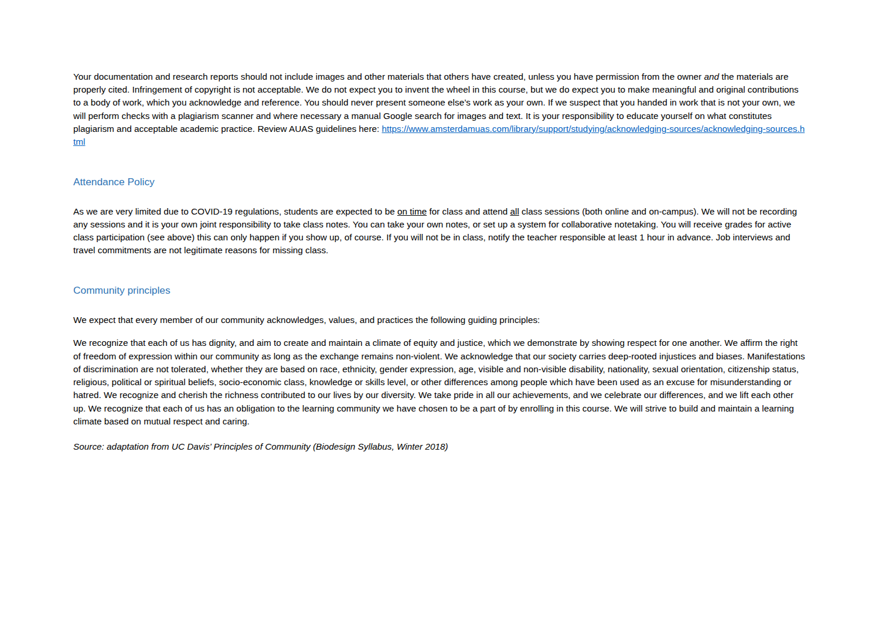Your documentation and research reports should not include images and other materials that others have created, unless you have permission from the owner and the materials are properly cited. Infringement of copyright is not acceptable. We do not expect you to invent the wheel in this course, but we do expect you to make meaningful and original contributions to a body of work, which you acknowledge and reference. You should never present someone else’s work as your own. If we suspect that you handed in work that is not your own, we will perform checks with a plagiarism scanner and where necessary a manual Google search for images and text. It is your responsibility to educate yourself on what constitutes plagiarism and acceptable academic practice. Review AUAS guidelines here: https://www.amsterdamuas.com/library/support/studying/acknowledging-sources/acknowledging-sources.html
Attendance Policy
As we are very limited due to COVID-19 regulations, students are expected to be on time for class and attend all class sessions (both online and on-campus). We will not be recording any sessions and it is your own joint responsibility to take class notes. You can take your own notes, or set up a system for collaborative notetaking. You will receive grades for active class participation (see above) this can only happen if you show up, of course. If you will not be in class, notify the teacher responsible at least 1 hour in advance. Job interviews and travel commitments are not legitimate reasons for missing class.
Community principles
We expect that every member of our community acknowledges, values, and practices the following guiding principles:
We recognize that each of us has dignity, and aim to create and maintain a climate of equity and justice, which we demonstrate by showing respect for one another. We affirm the right of freedom of expression within our community as long as the exchange remains non-violent. We acknowledge that our society carries deep-rooted injustices and biases. Manifestations of discrimination are not tolerated, whether they are based on race, ethnicity, gender expression, age, visible and non-visible disability, nationality, sexual orientation, citizenship status, religious, political or spiritual beliefs, socio-economic class, knowledge or skills level, or other differences among people which have been used as an excuse for misunderstanding or hatred. We recognize and cherish the richness contributed to our lives by our diversity. We take pride in all our achievements, and we celebrate our differences, and we lift each other up. We recognize that each of us has an obligation to the learning community we have chosen to be a part of by enrolling in this course. We will strive to build and maintain a learning climate based on mutual respect and caring.
Source: adaptation from UC Davis’ Principles of Community (Biodesign Syllabus, Winter 2018)